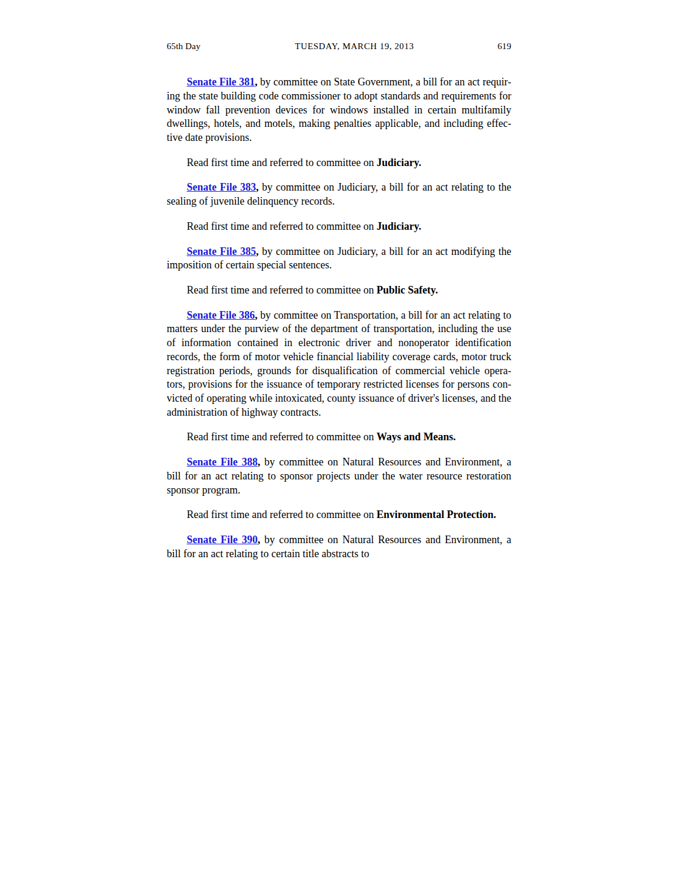65th Day Tuesday, March 19, 2013 619
Senate File 381, by committee on State Government, a bill for an act requiring the state building code commissioner to adopt standards and requirements for window fall prevention devices for windows installed in certain multifamily dwellings, hotels, and motels, making penalties applicable, and including effective date provisions.
Read first time and referred to committee on Judiciary.
Senate File 383, by committee on Judiciary, a bill for an act relating to the sealing of juvenile delinquency records.
Read first time and referred to committee on Judiciary.
Senate File 385, by committee on Judiciary, a bill for an act modifying the imposition of certain special sentences.
Read first time and referred to committee on Public Safety.
Senate File 386, by committee on Transportation, a bill for an act relating to matters under the purview of the department of transportation, including the use of information contained in electronic driver and nonoperator identification records, the form of motor vehicle financial liability coverage cards, motor truck registration periods, grounds for disqualification of commercial vehicle operators, provisions for the issuance of temporary restricted licenses for persons convicted of operating while intoxicated, county issuance of driver's licenses, and the administration of highway contracts.
Read first time and referred to committee on Ways and Means.
Senate File 388, by committee on Natural Resources and Environment, a bill for an act relating to sponsor projects under the water resource restoration sponsor program.
Read first time and referred to committee on Environmental Protection.
Senate File 390, by committee on Natural Resources and Environment, a bill for an act relating to certain title abstracts to